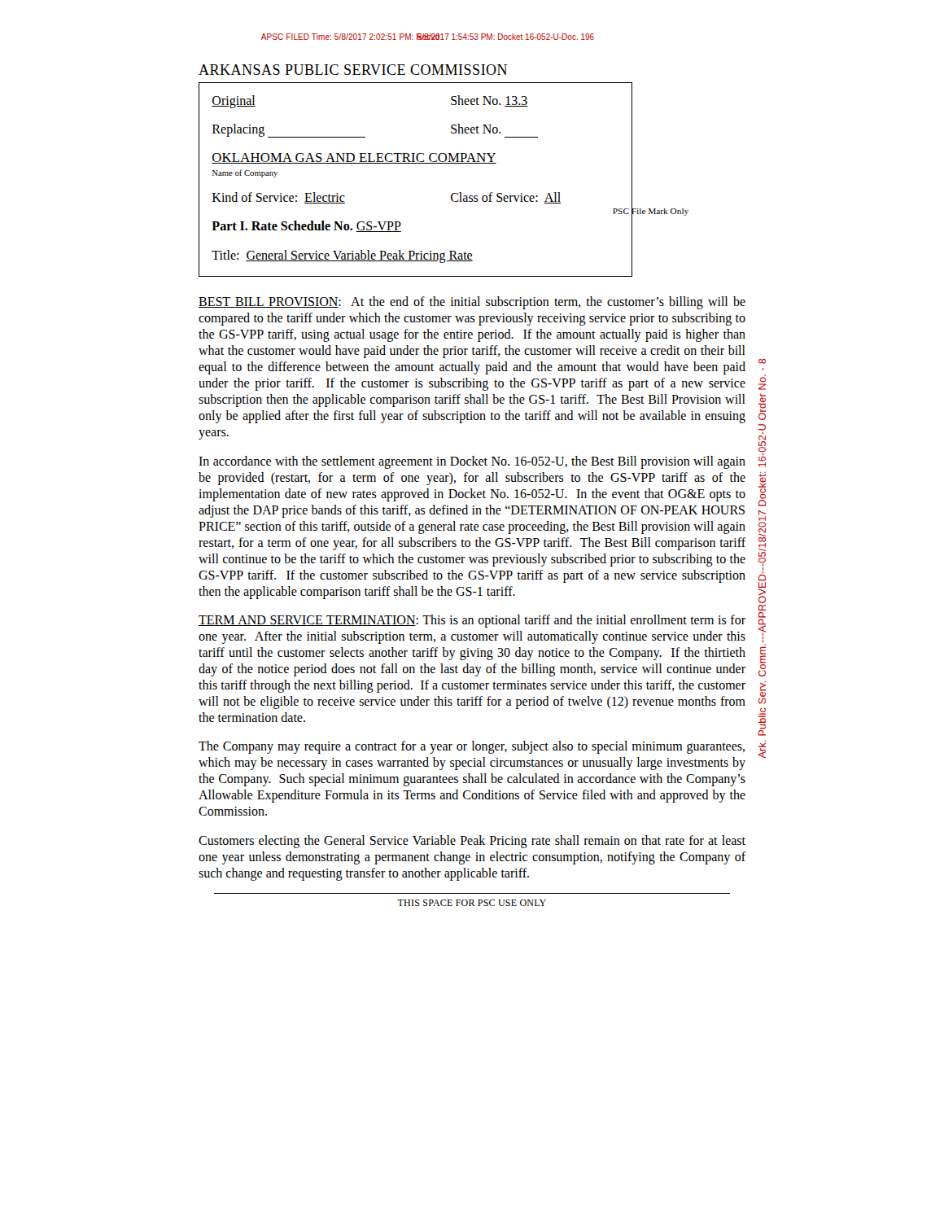APSC FILED Time: 5/8/2017 2:02:51 PM: Recvd
5/8/2017 1:54:53 PM: Docket 16-052-U-Doc. 196
ARKANSAS PUBLIC SERVICE COMMISSION
Original
Sheet No. 13.3
Replacing
Sheet No.
OKLAHOMA GAS AND ELECTRIC COMPANY
Name of Company
Kind of Service: Electric
Class of Service: All
Part I. Rate Schedule No. GS-VPP
Title: General Service Variable Peak Pricing Rate
PSC File Mark Only
Ark. Public Serv. Comm.---APPROVED---05/18/2017 Docket: 16-052-U Order No. - 8
BEST BILL PROVISION: At the end of the initial subscription term, the customer’s billing will be compared to the tariff under which the customer was previously receiving service prior to subscribing to the GS-VPP tariff, using actual usage for the entire period. If the amount actually paid is higher than what the customer would have paid under the prior tariff, the customer will receive a credit on their bill equal to the difference between the amount actually paid and the amount that would have been paid under the prior tariff. If the customer is subscribing to the GS-VPP tariff as part of a new service subscription then the applicable comparison tariff shall be the GS-1 tariff. The Best Bill Provision will only be applied after the first full year of subscription to the tariff and will not be available in ensuing years.
In accordance with the settlement agreement in Docket No. 16-052-U, the Best Bill provision will again be provided (restart, for a term of one year), for all subscribers to the GS-VPP tariff as of the implementation date of new rates approved in Docket No. 16-052-U. In the event that OG&E opts to adjust the DAP price bands of this tariff, as defined in the “DETERMINATION OF ON-PEAK HOURS PRICE” section of this tariff, outside of a general rate case proceeding, the Best Bill provision will again restart, for a term of one year, for all subscribers to the GS-VPP tariff. The Best Bill comparison tariff will continue to be the tariff to which the customer was previously subscribed prior to subscribing to the GS-VPP tariff. If the customer subscribed to the GS-VPP tariff as part of a new service subscription then the applicable comparison tariff shall be the GS-1 tariff.
TERM AND SERVICE TERMINATION: This is an optional tariff and the initial enrollment term is for one year. After the initial subscription term, a customer will automatically continue service under this tariff until the customer selects another tariff by giving 30 day notice to the Company. If the thirtieth day of the notice period does not fall on the last day of the billing month, service will continue under this tariff through the next billing period. If a customer terminates service under this tariff, the customer will not be eligible to receive service under this tariff for a period of twelve (12) revenue months from the termination date.
The Company may require a contract for a year or longer, subject also to special minimum guarantees, which may be necessary in cases warranted by special circumstances or unusually large investments by the Company. Such special minimum guarantees shall be calculated in accordance with the Company’s Allowable Expenditure Formula in its Terms and Conditions of Service filed with and approved by the Commission.
Customers electing the General Service Variable Peak Pricing rate shall remain on that rate for at least one year unless demonstrating a permanent change in electric consumption, notifying the Company of such change and requesting transfer to another applicable tariff.
THIS SPACE FOR PSC USE ONLY